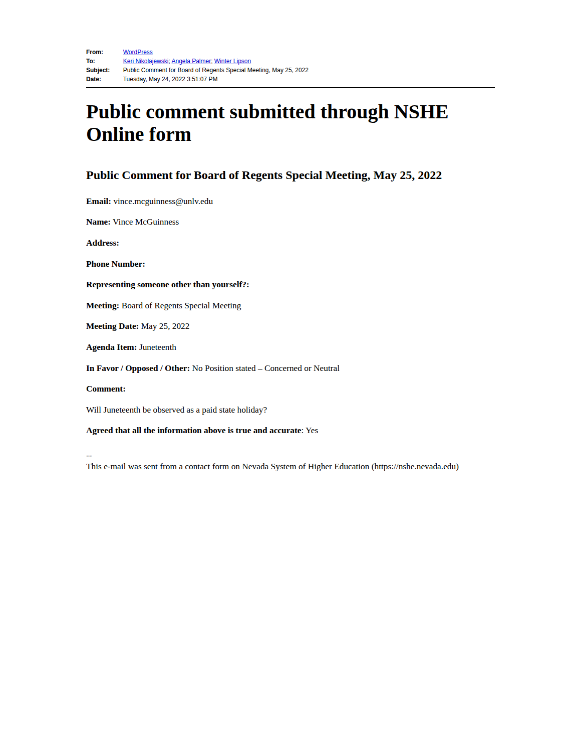| From: | WordPress |
| To: | Keri Nikolajewski ; Angela Palmer ; Winter Lipson |
| Subject: | Public Comment for Board of Regents Special Meeting, May 25, 2022 |
| Date: | Tuesday, May 24, 2022 3:51:07 PM |
Public comment submitted through NSHE Online form
Public Comment for Board of Regents Special Meeting, May 25, 2022
Email: vince.mcguinness@unlv.edu
Name: Vince McGuinness
Address:
Phone Number:
Representing someone other than yourself?:
Meeting: Board of Regents Special Meeting
Meeting Date: May 25, 2022
Agenda Item: Juneteenth
In Favor / Opposed / Other: No Position stated – Concerned or Neutral
Comment:
Will Juneteenth be observed as a paid state holiday?
Agreed that all the information above is true and accurate: Yes
--
This e-mail was sent from a contact form on Nevada System of Higher Education (https://nshe.nevada.edu)